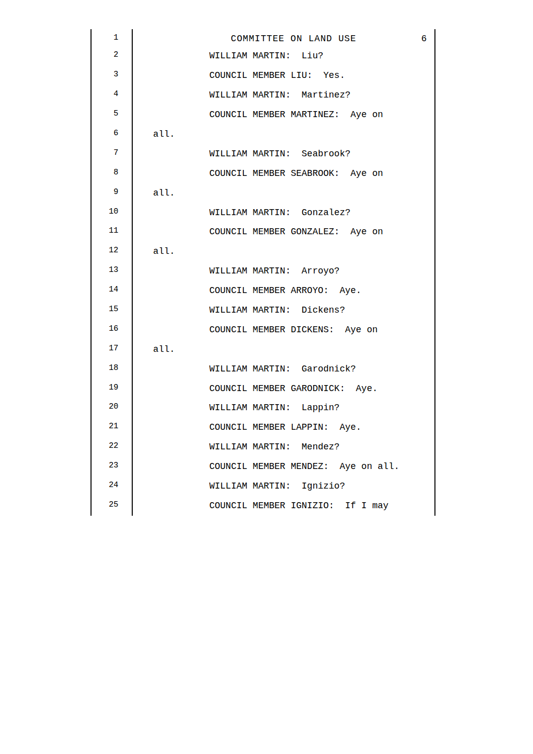| 1 | COMMITTEE ON LAND USE 6 |
| 2 | WILLIAM MARTIN: Liu? |
| 3 | COUNCIL MEMBER LIU: Yes. |
| 4 | WILLIAM MARTIN: Martinez? |
| 5 | COUNCIL MEMBER MARTINEZ: Aye on |
| 6 | all. |
| 7 | WILLIAM MARTIN: Seabrook? |
| 8 | COUNCIL MEMBER SEABROOK: Aye on |
| 9 | all. |
| 10 | WILLIAM MARTIN: Gonzalez? |
| 11 | COUNCIL MEMBER GONZALEZ: Aye on |
| 12 | all. |
| 13 | WILLIAM MARTIN: Arroyo? |
| 14 | COUNCIL MEMBER ARROYO: Aye. |
| 15 | WILLIAM MARTIN: Dickens? |
| 16 | COUNCIL MEMBER DICKENS: Aye on |
| 17 | all. |
| 18 | WILLIAM MARTIN: Garodnick? |
| 19 | COUNCIL MEMBER GARODNICK: Aye. |
| 20 | WILLIAM MARTIN: Lappin? |
| 21 | COUNCIL MEMBER LAPPIN: Aye. |
| 22 | WILLIAM MARTIN: Mendez? |
| 23 | COUNCIL MEMBER MENDEZ: Aye on all. |
| 24 | WILLIAM MARTIN: Ignizio? |
| 25 | COUNCIL MEMBER IGNIZIO: If I may |